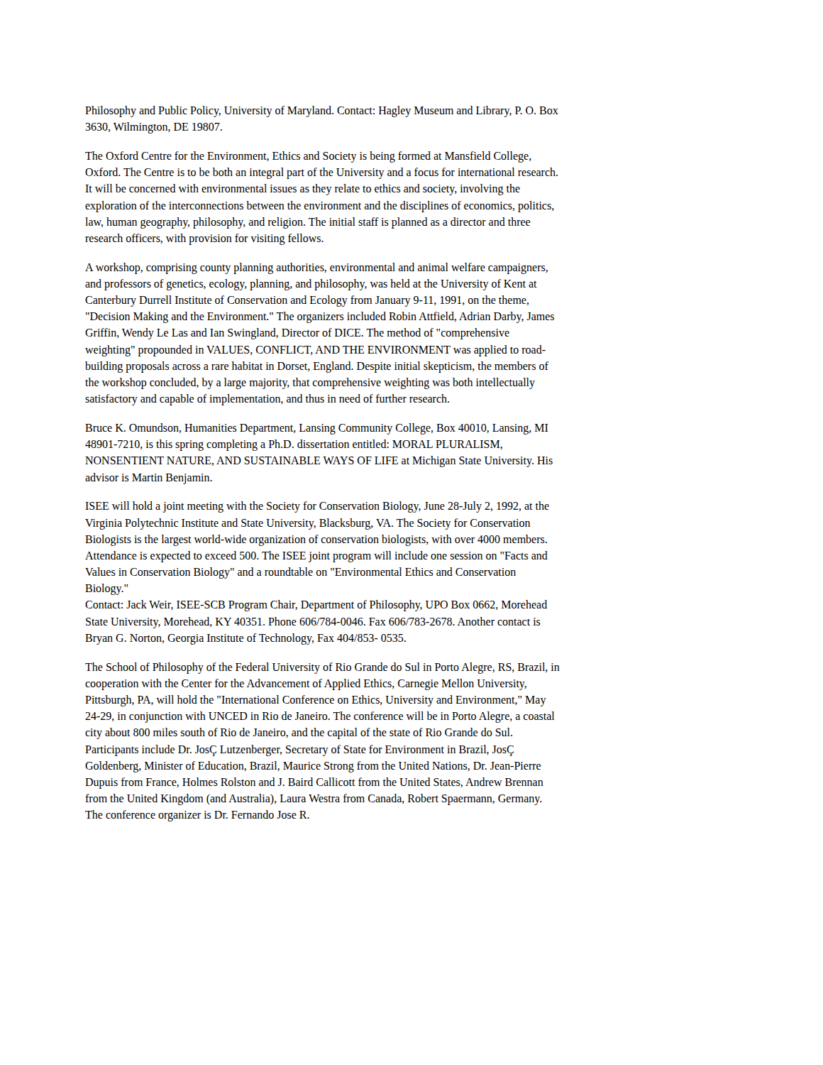Philosophy and Public Policy, University of Maryland. Contact: Hagley Museum and Library, P. O. Box 3630, Wilmington, DE 19807.
The Oxford Centre for the Environment, Ethics and Society is being formed at Mansfield College, Oxford. The Centre is to be both an integral part of the University and a focus for international research. It will be concerned with environmental issues as they relate to ethics and society, involving the exploration of the interconnections between the environment and the disciplines of economics, politics, law, human geography, philosophy, and religion. The initial staff is planned as a director and three research officers, with provision for visiting fellows.
A workshop, comprising county planning authorities, environmental and animal welfare campaigners, and professors of genetics, ecology, planning, and philosophy, was held at the University of Kent at Canterbury Durrell Institute of Conservation and Ecology from January 9-11, 1991, on the theme, "Decision Making and the Environment." The organizers included Robin Attfield, Adrian Darby, James Griffin, Wendy Le Las and Ian Swingland, Director of DICE. The method of "comprehensive weighting" propounded in VALUES, CONFLICT, AND THE ENVIRONMENT was applied to road-building proposals across a rare habitat in Dorset, England. Despite initial skepticism, the members of the workshop concluded, by a large majority, that comprehensive weighting was both intellectually satisfactory and capable of implementation, and thus in need of further research.
Bruce K. Omundson, Humanities Department, Lansing Community College, Box 40010, Lansing, MI 48901-7210, is this spring completing a Ph.D. dissertation entitled: MORAL PLURALISM, NONSENTIENT NATURE, AND SUSTAINABLE WAYS OF LIFE at Michigan State University. His advisor is Martin Benjamin.
ISEE will hold a joint meeting with the Society for Conservation Biology, June 28-July 2, 1992, at the Virginia Polytechnic Institute and State University, Blacksburg, VA. The Society for Conservation Biologists is the largest world-wide organization of conservation biologists, with over 4000 members. Attendance is expected to exceed 500. The ISEE joint program will include one session on "Facts and Values in Conservation Biology" and a roundtable on "Environmental Ethics and Conservation Biology."
Contact: Jack Weir, ISEE-SCB Program Chair, Department of Philosophy, UPO Box 0662, Morehead State University, Morehead, KY 40351. Phone 606/784-0046. Fax 606/783-2678. Another contact is Bryan G. Norton, Georgia Institute of Technology, Fax 404/853- 0535.
The School of Philosophy of the Federal University of Rio Grande do Sul in Porto Alegre, RS, Brazil, in cooperation with the Center for the Advancement of Applied Ethics, Carnegie Mellon University, Pittsburgh, PA, will hold the "International Conference on Ethics, University and Environment," May 24-29, in conjunction with UNCED in Rio de Janeiro. The conference will be in Porto Alegre, a coastal city about 800 miles south of Rio de Janeiro, and the capital of the state of Rio Grande do Sul. Participants include Dr. JosÇ Lutzenberger, Secretary of State for Environment in Brazil, JosÇ Goldenberg, Minister of Education, Brazil, Maurice Strong from the United Nations, Dr. Jean-Pierre Dupuis from France, Holmes Rolston and J. Baird Callicott from the United States, Andrew Brennan from the United Kingdom (and Australia), Laura Westra from Canada, Robert Spaermann, Germany. The conference organizer is Dr. Fernando Jose R.